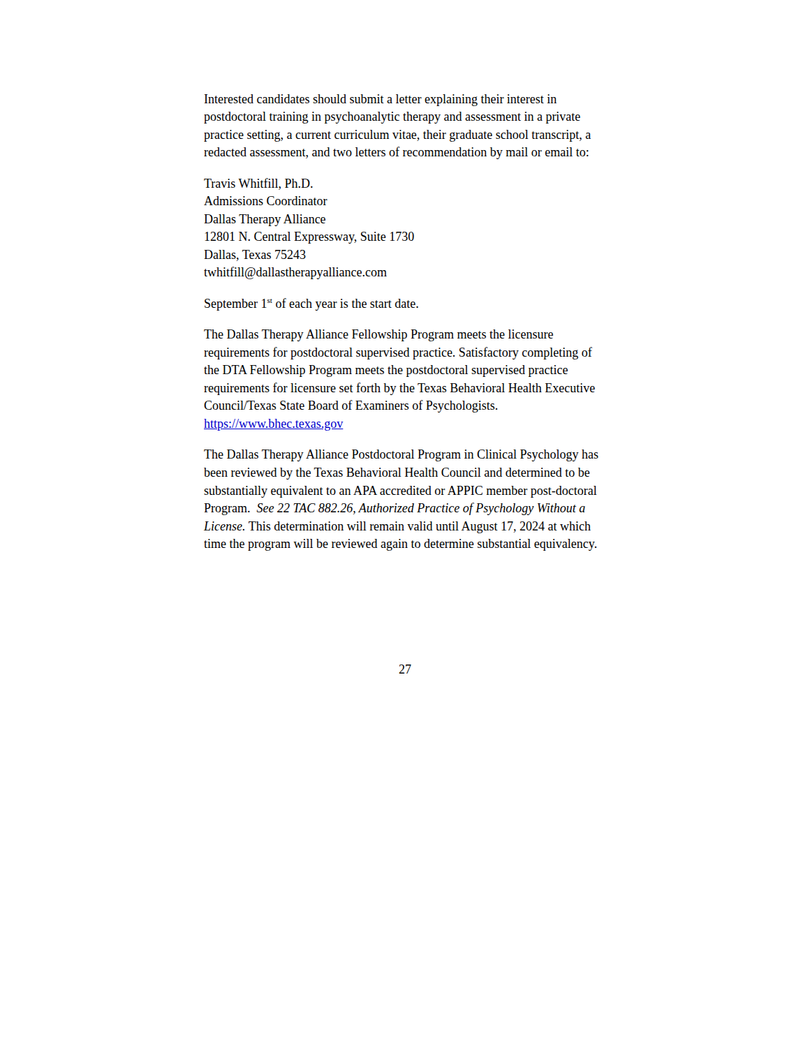Interested candidates should submit a letter explaining their interest in postdoctoral training in psychoanalytic therapy and assessment in a private practice setting, a current curriculum vitae, their graduate school transcript, a redacted assessment, and two letters of recommendation by mail or email to:
Travis Whitfill, Ph.D.
Admissions Coordinator
Dallas Therapy Alliance
12801 N. Central Expressway, Suite 1730
Dallas, Texas 75243
twhitfill@dallastherapyalliance.com
September 1st of each year is the start date.
The Dallas Therapy Alliance Fellowship Program meets the licensure requirements for postdoctoral supervised practice. Satisfactory completing of the DTA Fellowship Program meets the postdoctoral supervised practice requirements for licensure set forth by the Texas Behavioral Health Executive Council/Texas State Board of Examiners of Psychologists. https://www.bhec.texas.gov
The Dallas Therapy Alliance Postdoctoral Program in Clinical Psychology has been reviewed by the Texas Behavioral Health Council and determined to be substantially equivalent to an APA accredited or APPIC member post-doctoral Program. See 22 TAC 882.26, Authorized Practice of Psychology Without a License. This determination will remain valid until August 17, 2024 at which time the program will be reviewed again to determine substantial equivalency.
27